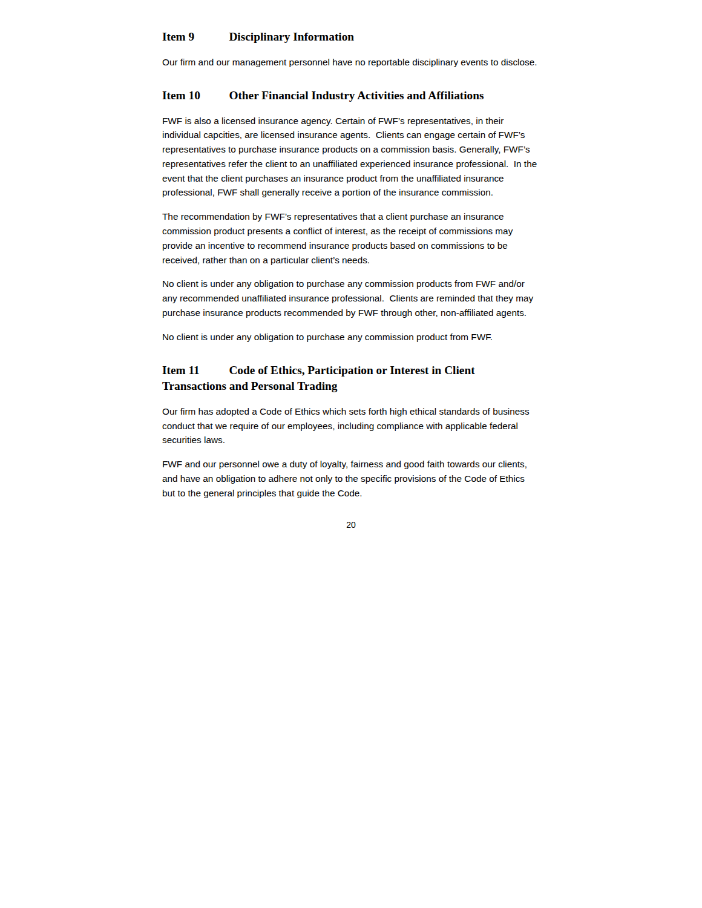Item 9 Disciplinary Information
Our firm and our management personnel have no reportable disciplinary events to disclose.
Item 10 Other Financial Industry Activities and Affiliations
FWF is also a licensed insurance agency. Certain of FWF’s representatives, in their individual capcities, are licensed insurance agents. Clients can engage certain of FWF’s representatives to purchase insurance products on a commission basis. Generally, FWF’s representatives refer the client to an unaffiliated experienced insurance professional. In the event that the client purchases an insurance product from the unaffiliated insurance professional, FWF shall generally receive a portion of the insurance commission.
The recommendation by FWF’s representatives that a client purchase an insurance commission product presents a conflict of interest, as the receipt of commissions may provide an incentive to recommend insurance products based on commissions to be received, rather than on a particular client’s needs.
No client is under any obligation to purchase any commission products from FWF and/or any recommended unaffiliated insurance professional. Clients are reminded that they may purchase insurance products recommended by FWF through other, non-affiliated agents.
No client is under any obligation to purchase any commission product from FWF.
Item 11 Code of Ethics, Participation or Interest in Client Transactions and Personal Trading
Our firm has adopted a Code of Ethics which sets forth high ethical standards of business conduct that we require of our employees, including compliance with applicable federal securities laws.
FWF and our personnel owe a duty of loyalty, fairness and good faith towards our clients, and have an obligation to adhere not only to the specific provisions of the Code of Ethics but to the general principles that guide the Code.
20